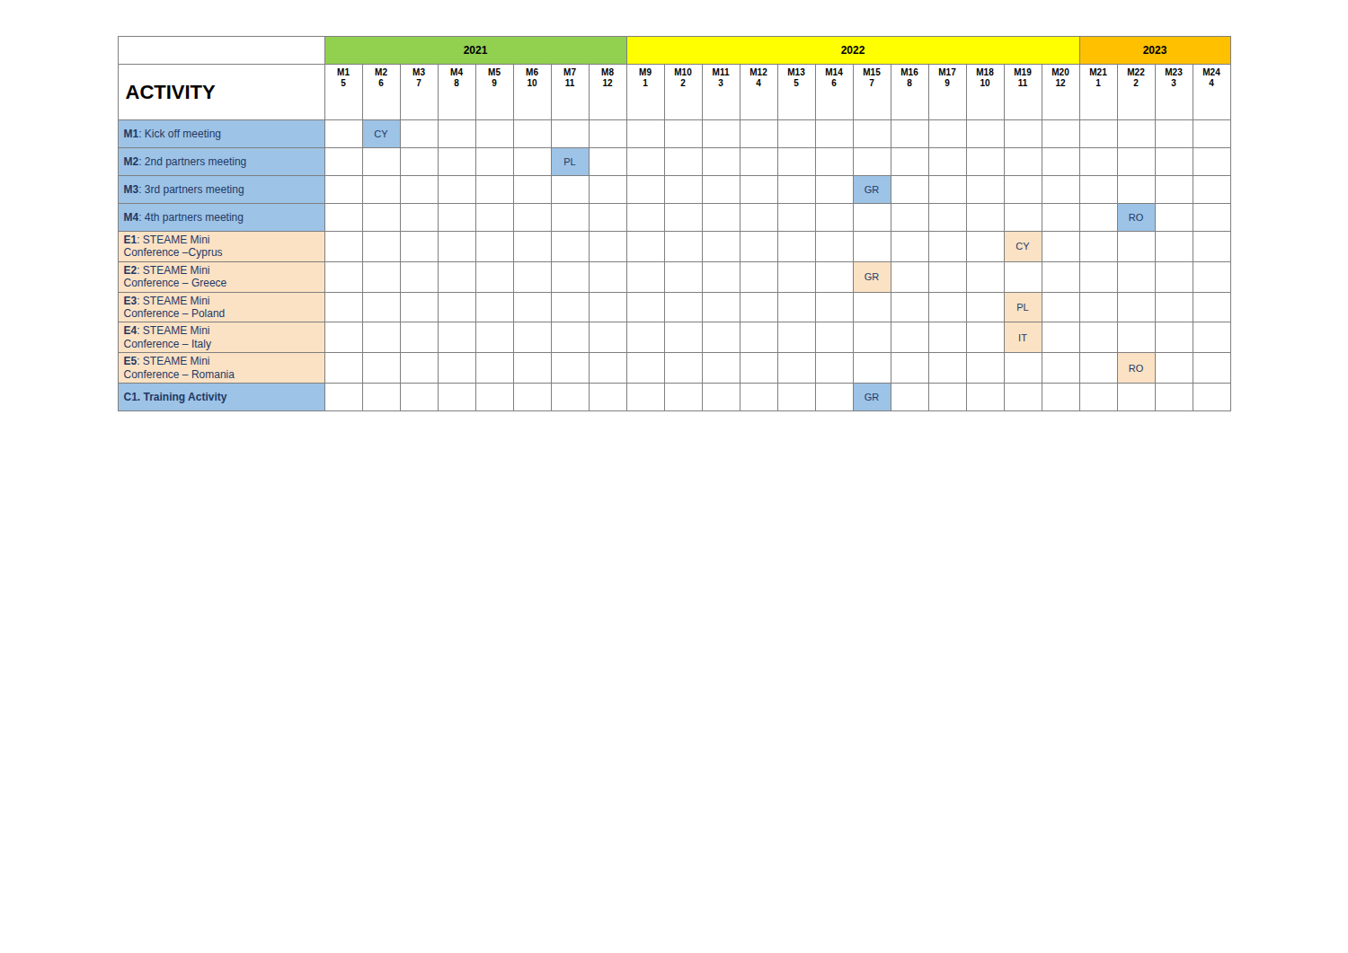| | 2021 | 2022 | 2023 |
| ACTIVITY | M1 5 | M2 6 | M3 7 | M4 8 | M5 9 | M6 10 | M7 11 | M8 12 | M9 1 | M10 2 | M11 3 | M12 4 | M13 5 | M14 6 | M15 7 | M16 8 | M17 9 | M18 10 | M19 11 | M20 12 | M21 1 | M22 2 | M23 3 | M24 4 |
| M1 : Kick off meeting | | CY | | | | | | | | | | | | | | | | | | | | | | |
| M2 : 2nd partners meeting | | | | | | | PL | | | | | | | | | | | | | | | | | |
| M3 : 3rd partners meeting | | | | | | | | | | | | | | | GR | | | | | | | | | |
| M4 : 4th partners meeting | | | | | | | | | | | | | | | | | | | | | | RO | | |
| E1 : STEAME Mini Conference –Cyprus | | | | | | | | | | | | | | | | | | | CY | | | | | |
| E2 : STEAME Mini Conference – Greece | | | | | | | | | | | | | | | GR | | | | | | | | | |
| E3 : STEAME Mini Conference – Poland | | | | | | | | | | | | | | | | | | | PL | | | | | |
| E4 : STEAME Mini Conference – Italy | | | | | | | | | | | | | | | | | | | IT | | | | | |
| E5 : STEAME Mini Conference – Romania | | | | | | | | | | | | | | | | | | | | | | RO | | |
| C1. Training Activity | | | | | | | | | | | | | | | GR | | | | | | | | | |